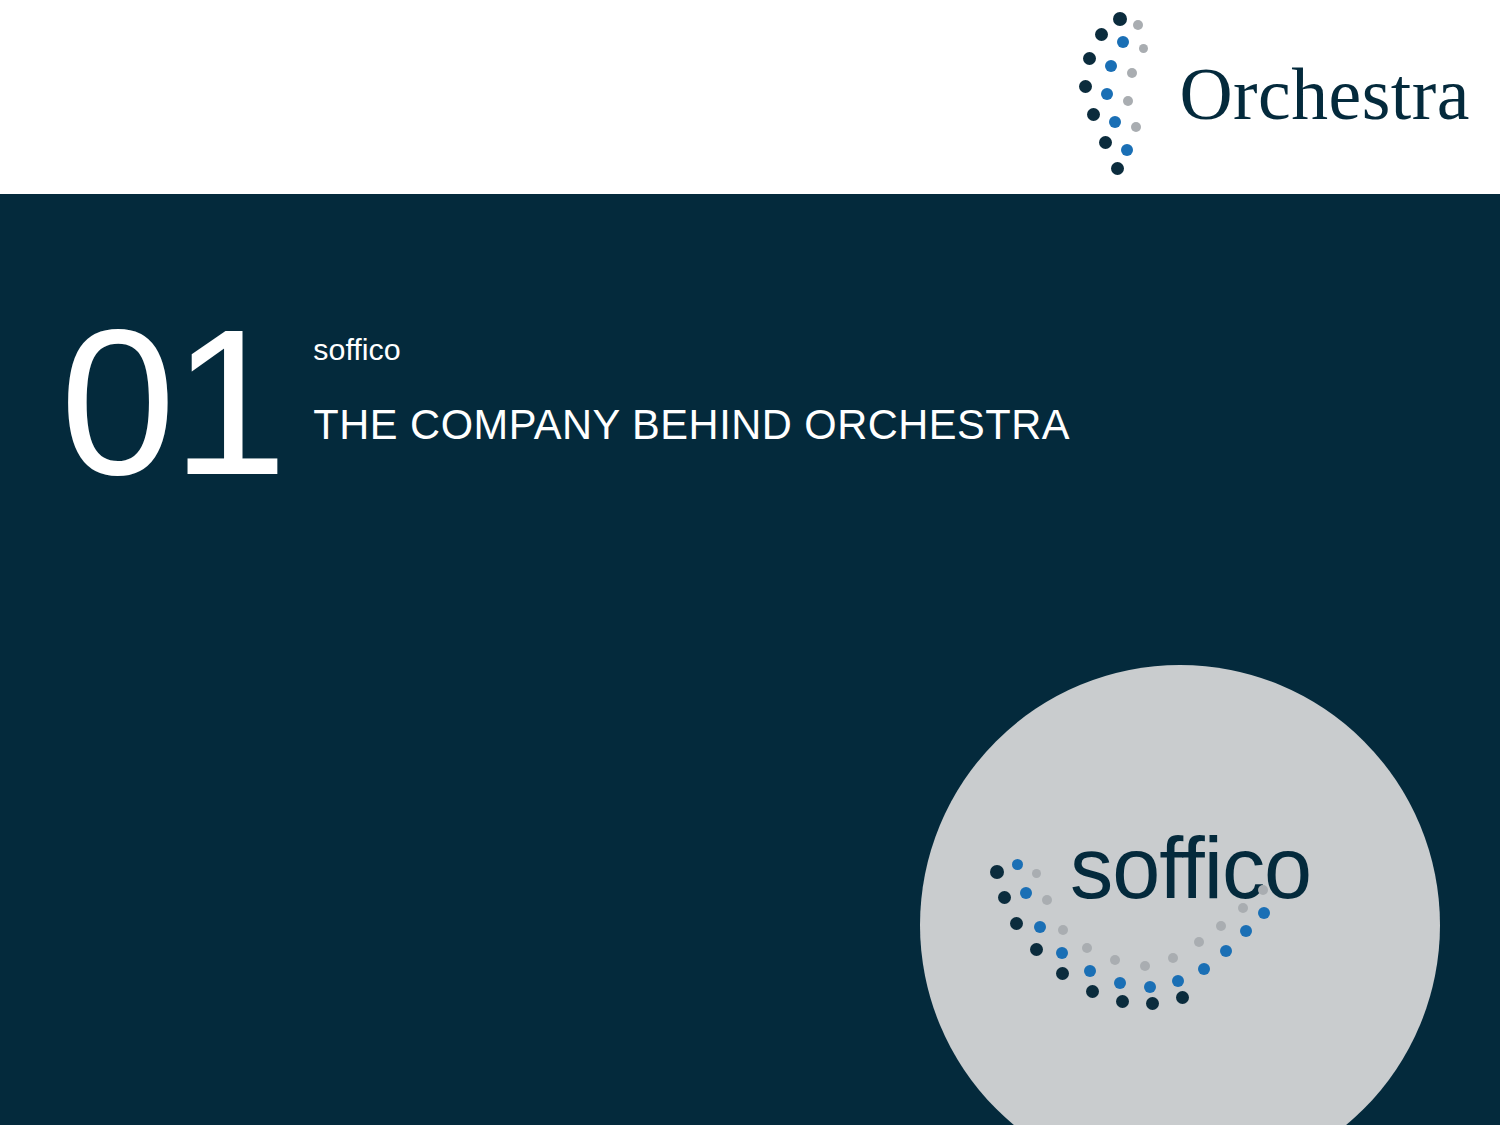Orchestra
01
soffico
The Company Behind Orchestra
soffico